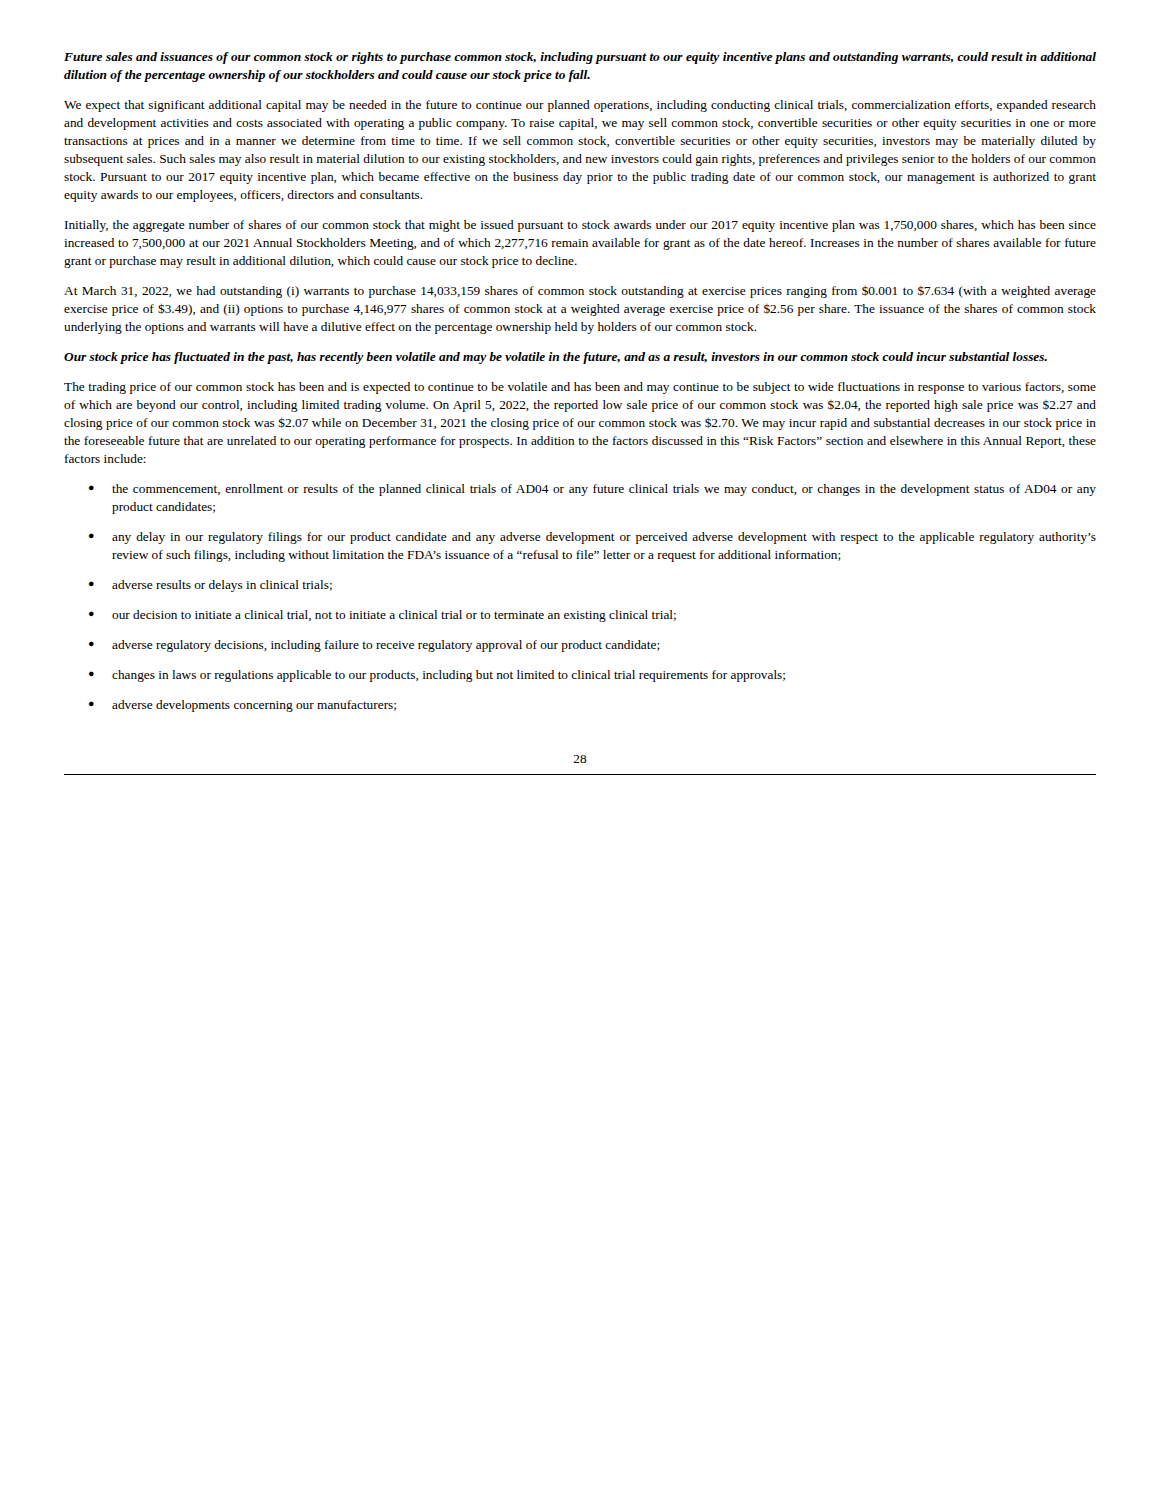Future sales and issuances of our common stock or rights to purchase common stock, including pursuant to our equity incentive plans and outstanding warrants, could result in additional dilution of the percentage ownership of our stockholders and could cause our stock price to fall.
We expect that significant additional capital may be needed in the future to continue our planned operations, including conducting clinical trials, commercialization efforts, expanded research and development activities and costs associated with operating a public company. To raise capital, we may sell common stock, convertible securities or other equity securities in one or more transactions at prices and in a manner we determine from time to time. If we sell common stock, convertible securities or other equity securities, investors may be materially diluted by subsequent sales. Such sales may also result in material dilution to our existing stockholders, and new investors could gain rights, preferences and privileges senior to the holders of our common stock. Pursuant to our 2017 equity incentive plan, which became effective on the business day prior to the public trading date of our common stock, our management is authorized to grant equity awards to our employees, officers, directors and consultants.
Initially, the aggregate number of shares of our common stock that might be issued pursuant to stock awards under our 2017 equity incentive plan was 1,750,000 shares, which has been since increased to 7,500,000 at our 2021 Annual Stockholders Meeting, and of which 2,277,716 remain available for grant as of the date hereof. Increases in the number of shares available for future grant or purchase may result in additional dilution, which could cause our stock price to decline.
At March 31, 2022, we had outstanding (i) warrants to purchase 14,033,159 shares of common stock outstanding at exercise prices ranging from $0.001 to $7.634 (with a weighted average exercise price of $3.49), and (ii) options to purchase 4,146,977 shares of common stock at a weighted average exercise price of $2.56 per share. The issuance of the shares of common stock underlying the options and warrants will have a dilutive effect on the percentage ownership held by holders of our common stock.
Our stock price has fluctuated in the past, has recently been volatile and may be volatile in the future, and as a result, investors in our common stock could incur substantial losses.
The trading price of our common stock has been and is expected to continue to be volatile and has been and may continue to be subject to wide fluctuations in response to various factors, some of which are beyond our control, including limited trading volume. On April 5, 2022, the reported low sale price of our common stock was $2.04, the reported high sale price was $2.27 and closing price of our common stock was $2.07 while on December 31, 2021 the closing price of our common stock was $2.70. We may incur rapid and substantial decreases in our stock price in the foreseeable future that are unrelated to our operating performance for prospects. In addition to the factors discussed in this “Risk Factors” section and elsewhere in this Annual Report, these factors include:
the commencement, enrollment or results of the planned clinical trials of AD04 or any future clinical trials we may conduct, or changes in the development status of AD04 or any product candidates;
any delay in our regulatory filings for our product candidate and any adverse development or perceived adverse development with respect to the applicable regulatory authority’s review of such filings, including without limitation the FDA’s issuance of a “refusal to file” letter or a request for additional information;
adverse results or delays in clinical trials;
our decision to initiate a clinical trial, not to initiate a clinical trial or to terminate an existing clinical trial;
adverse regulatory decisions, including failure to receive regulatory approval of our product candidate;
changes in laws or regulations applicable to our products, including but not limited to clinical trial requirements for approvals;
adverse developments concerning our manufacturers;
28